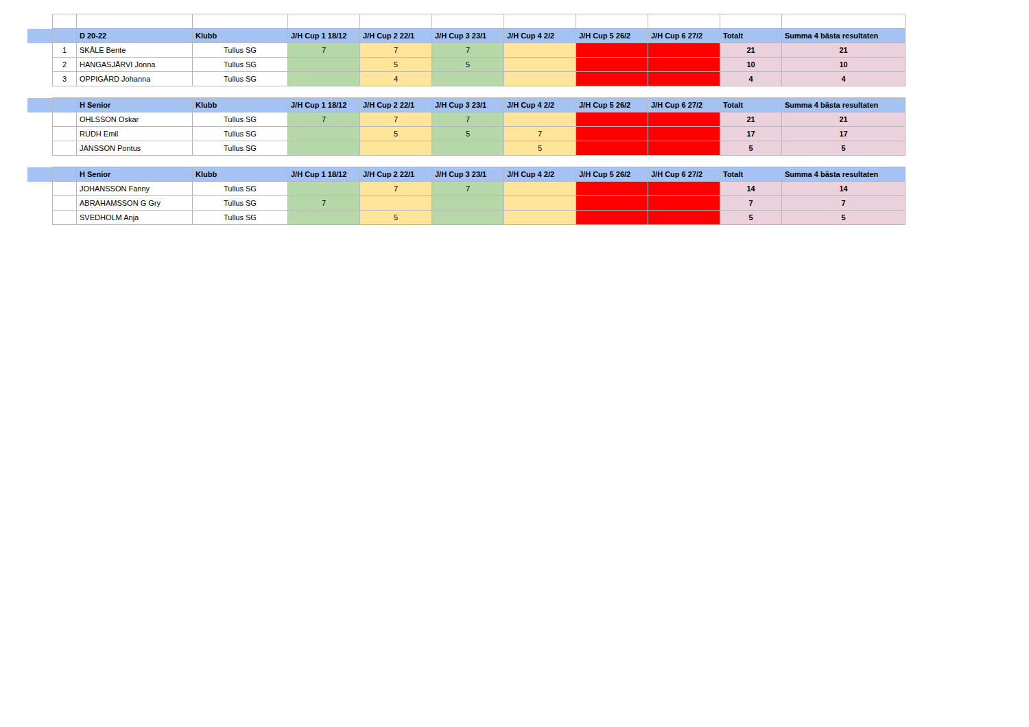| | | D 20-22 | Klubb | J/H Cup 1 18/12 | J/H Cup 2 22/1 | J/H Cup 3 23/1 | J/H Cup 4 2/2 | J/H Cup 5 26/2 | J/H Cup 6 27/2 | Totalt | Summa 4 bästa resultaten |
| | 1 | SKÅLE Bente | Tullus SG | 7 | 7 | 7 | | | | 21 | 21 |
| | 2 | HANGASJÄRVI Jonna | Tullus SG | | 5 | 5 | | | | 10 | 10 |
| | 3 | OPPIGÅRD Johanna | Tullus SG | | 4 | | | | | 4 | 4 |
| | | H Senior | Klubb | J/H Cup 1 18/12 | J/H Cup 2 22/1 | J/H Cup 3 23/1 | J/H Cup 4 2/2 | J/H Cup 5 26/2 | J/H Cup 6 27/2 | Totalt | Summa 4 bästa resultaten |
| | | OHLSSON Oskar | Tullus SG | 7 | 7 | 7 | | | | 21 | 21 |
| | | RUDH Emil | Tullus SG | | 5 | 5 | 7 | | | 17 | 17 |
| | | JANSSON Pontus | Tullus SG | | | | 5 | | | 5 | 5 |
| | | H Senior | Klubb | J/H Cup 1 18/12 | J/H Cup 2 22/1 | J/H Cup 3 23/1 | J/H Cup 4 2/2 | J/H Cup 5 26/2 | J/H Cup 6 27/2 | Totalt | Summa 4 bästa resultaten |
| | | JOHANSSON Fanny | Tullus SG | | 7 | 7 | | | | 14 | 14 |
| | | ABRAHAMSSON G Gry | Tullus SG | 7 | | | | | | 7 | 7 |
| | | SVEDHOLM Anja | Tullus SG | | 5 | | | | | 5 | 5 |